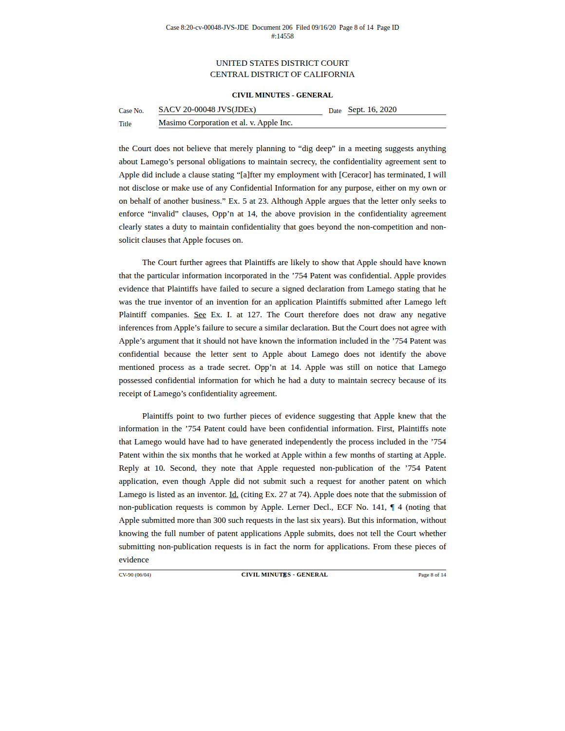Case 8:20-cv-00048-JVS-JDE Document 206 Filed 09/16/20 Page 8 of 14 Page ID
#:14558
UNITED STATES DISTRICT COURT
CENTRAL DISTRICT OF CALIFORNIA
CIVIL MINUTES - GENERAL
| Case No. | SACV 20-00048 JVS(JDEx) | Date | Sept. 16, 2020 |
| Title | Masimo Corporation et al. v. Apple Inc. | |
the Court does not believe that merely planning to “dig deep” in a meeting suggests anything about Lamego’s personal obligations to maintain secrecy, the confidentiality agreement sent to Apple did include a clause stating “[a]fter my employment with [Ceracor] has terminated, I will not disclose or make use of any Confidential Information for any purpose, either on my own or on behalf of another business.” Ex. 5 at 23. Although Apple argues that the letter only seeks to enforce “invalid” clauses, Opp’n at 14, the above provision in the confidentiality agreement clearly states a duty to maintain confidentiality that goes beyond the non-competition and non-solicit clauses that Apple focuses on.
The Court further agrees that Plaintiffs are likely to show that Apple should have known that the particular information incorporated in the ’754 Patent was confidential. Apple provides evidence that Plaintiffs have failed to secure a signed declaration from Lamego stating that he was the true inventor of an invention for an application Plaintiffs submitted after Lamego left Plaintiff companies. See Ex. I. at 127. The Court therefore does not draw any negative inferences from Apple’s failure to secure a similar declaration. But the Court does not agree with Apple’s argument that it should not have known the information included in the ’754 Patent was confidential because the letter sent to Apple about Lamego does not identify the above mentioned process as a trade secret. Opp’n at 14. Apple was still on notice that Lamego possessed confidential information for which he had a duty to maintain secrecy because of its receipt of Lamego’s confidentiality agreement.
Plaintiffs point to two further pieces of evidence suggesting that Apple knew that the information in the ’754 Patent could have been confidential information. First, Plaintiffs note that Lamego would have had to have generated independently the process included in the ’754 Patent within the six months that he worked at Apple within a few months of starting at Apple. Reply at 10. Second, they note that Apple requested non-publication of the ’754 Patent application, even though Apple did not submit such a request for another patent on which Lamego is listed as an inventor. Id. (citing Ex. 27 at 74). Apple does note that the submission of non-publication requests is common by Apple. Lerner Decl., ECF No. 141, ¶ 4 (noting that Apple submitted more than 300 such requests in the last six years). But this information, without knowing the full number of patent applications Apple submits, does not tell the Court whether submitting non-publication requests is in fact the norm for applications. From these pieces of evidence
CV-90 (06/04)
CIVIL MINUTES - GENERAL8
Page 8 of 14